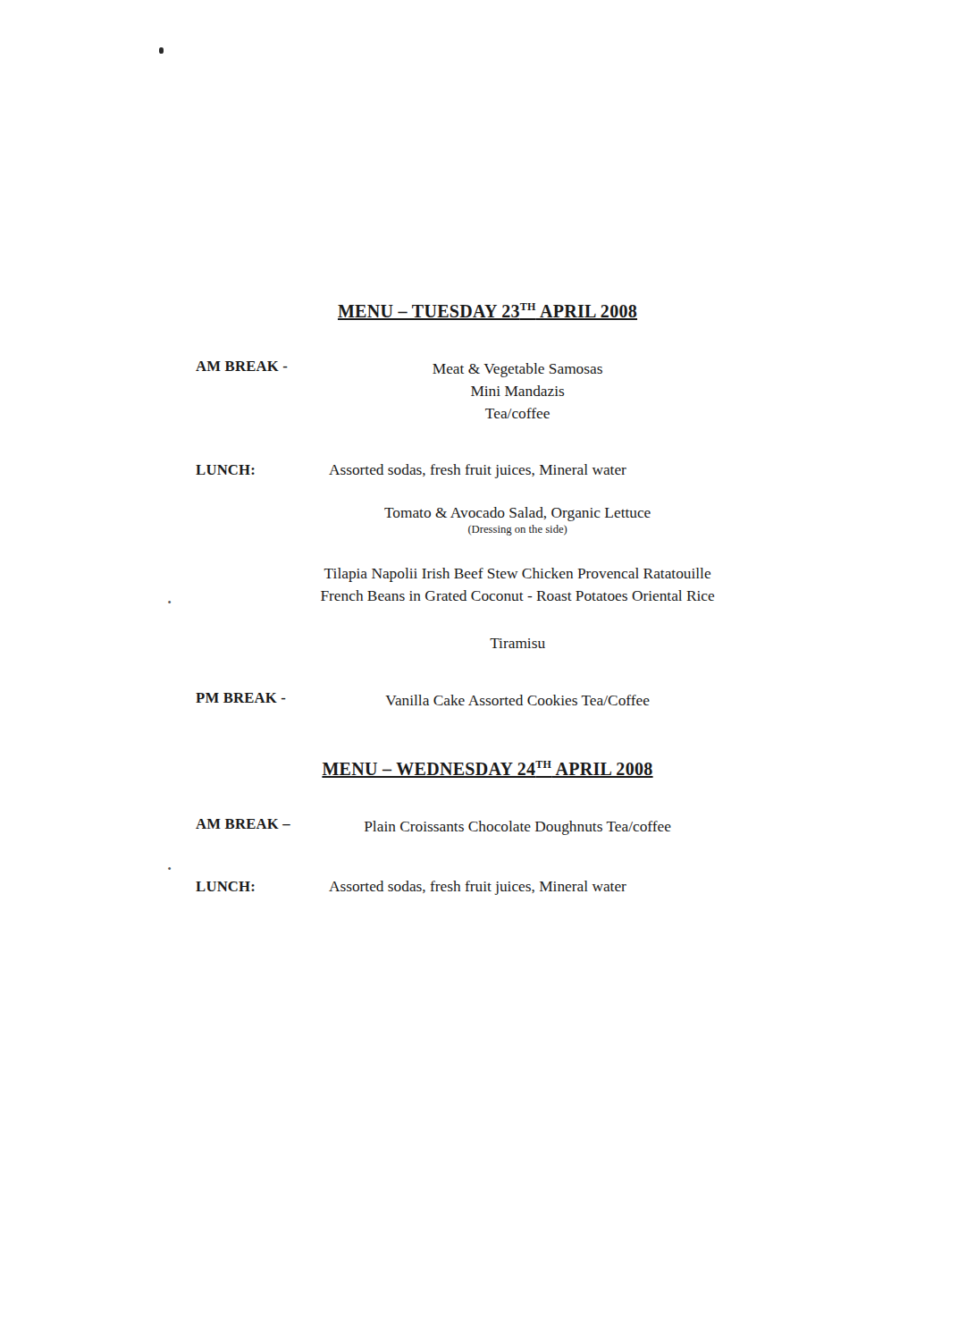MENU – TUESDAY 23TH APRIL 2008
AM BREAK -
Meat & Vegetable Samosas Mini Mandazis Tea/coffee
LUNCH:
Assorted sodas, fresh fruit juices, Mineral water
Tomato & Avocado Salad, Organic Lettuce (Dressing on the side)
Tilapia Napolii Irish Beef Stew Chicken Provencal Ratatouille French Beans in Grated Coconut - Roast Potatoes Oriental Rice
Tiramisu
PM BREAK -
Vanilla Cake Assorted Cookies Tea/Coffee
MENU – WEDNESDAY 24TH APRIL 2008
AM BREAK –
Plain Croissants Chocolate Doughnuts Tea/coffee
LUNCH:
Assorted sodas, fresh fruit juices, Mineral water
• •